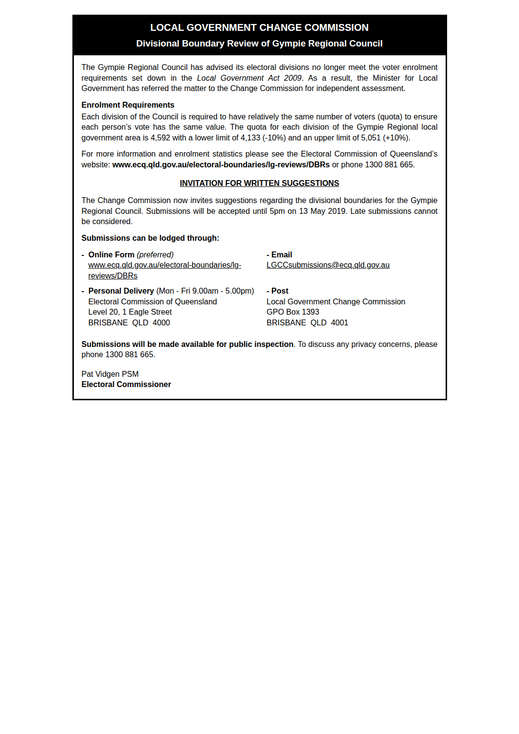LOCAL GOVERNMENT CHANGE COMMISSION
Divisional Boundary Review of Gympie Regional Council
The Gympie Regional Council has advised its electoral divisions no longer meet the voter enrolment requirements set down in the Local Government Act 2009. As a result, the Minister for Local Government has referred the matter to the Change Commission for independent assessment.
Enrolment Requirements
Each division of the Council is required to have relatively the same number of voters (quota) to ensure each person’s vote has the same value. The quota for each division of the Gympie Regional local government area is 4,592 with a lower limit of 4,133 (-10%) and an upper limit of 5,051 (+10%).
For more information and enrolment statistics please see the Electoral Commission of Queensland’s website: www.ecq.qld.gov.au/electoral-boundaries/lg-reviews/DBRs or phone 1300 881 665.
INVITATION FOR WRITTEN SUGGESTIONS
The Change Commission now invites suggestions regarding the divisional boundaries for the Gympie Regional Council. Submissions will be accepted until 5pm on 13 May 2019. Late submissions cannot be considered.
Submissions can be lodged through:
| - Online Form (preferred) www.ecq.qld.gov.au/electoral-boundaries/lg-reviews/DBRs | - Email LGCCsubmissions@ecq.qld.gov.au |
| - Personal Delivery (Mon - Fri 9.00am - 5.00pm) Electoral Commission of Queensland Level 20, 1 Eagle Street BRISBANE QLD 4000 | - Post Local Government Change Commission GPO Box 1393 BRISBANE QLD 4001 |
Submissions will be made available for public inspection. To discuss any privacy concerns, please phone 1300 881 665.
Pat Vidgen PSM
Electoral Commissioner